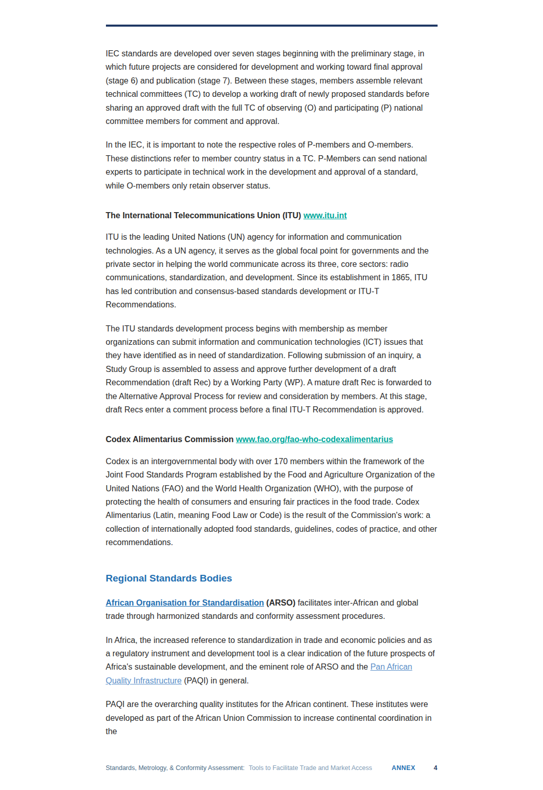IEC standards are developed over seven stages beginning with the preliminary stage, in which future projects are considered for development and working toward final approval (stage 6) and publication (stage 7). Between these stages, members assemble relevant technical committees (TC) to develop a working draft of newly proposed standards before sharing an approved draft with the full TC of observing (O) and participating (P) national committee members for comment and approval.
In the IEC, it is important to note the respective roles of P-members and O-members. These distinctions refer to member country status in a TC. P-Members can send national experts to participate in technical work in the development and approval of a standard, while O-members only retain observer status.
The International Telecommunications Union (ITU) www.itu.int
ITU is the leading United Nations (UN) agency for information and communication technologies. As a UN agency, it serves as the global focal point for governments and the private sector in helping the world communicate across its three, core sectors: radio communications, standardization, and development. Since its establishment in 1865, ITU has led contribution and consensus-based standards development or ITU-T Recommendations.
The ITU standards development process begins with membership as member organizations can submit information and communication technologies (ICT) issues that they have identified as in need of standardization. Following submission of an inquiry, a Study Group is assembled to assess and approve further development of a draft Recommendation (draft Rec) by a Working Party (WP). A mature draft Rec is forwarded to the Alternative Approval Process for review and consideration by members. At this stage, draft Recs enter a comment process before a final ITU-T Recommendation is approved.
Codex Alimentarius Commission www.fao.org/fao-who-codexalimentarius
Codex is an intergovernmental body with over 170 members within the framework of the Joint Food Standards Program established by the Food and Agriculture Organization of the United Nations (FAO) and the World Health Organization (WHO), with the purpose of protecting the health of consumers and ensuring fair practices in the food trade. Codex Alimentarius (Latin, meaning Food Law or Code) is the result of the Commission's work: a collection of internationally adopted food standards, guidelines, codes of practice, and other recommendations.
Regional Standards Bodies
African Organisation for Standardisation (ARSO) facilitates inter-African and global trade through harmonized standards and conformity assessment procedures.
In Africa, the increased reference to standardization in trade and economic policies and as a regulatory instrument and development tool is a clear indication of the future prospects of Africa's sustainable development, and the eminent role of ARSO and the Pan African Quality Infrastructure (PAQI) in general.
PAQI are the overarching quality institutes for the African continent. These institutes were developed as part of the African Union Commission to increase continental coordination in the
Standards, Metrology, & Conformity Assessment: Tools to Facilitate Trade and Market Access ANNEX 4